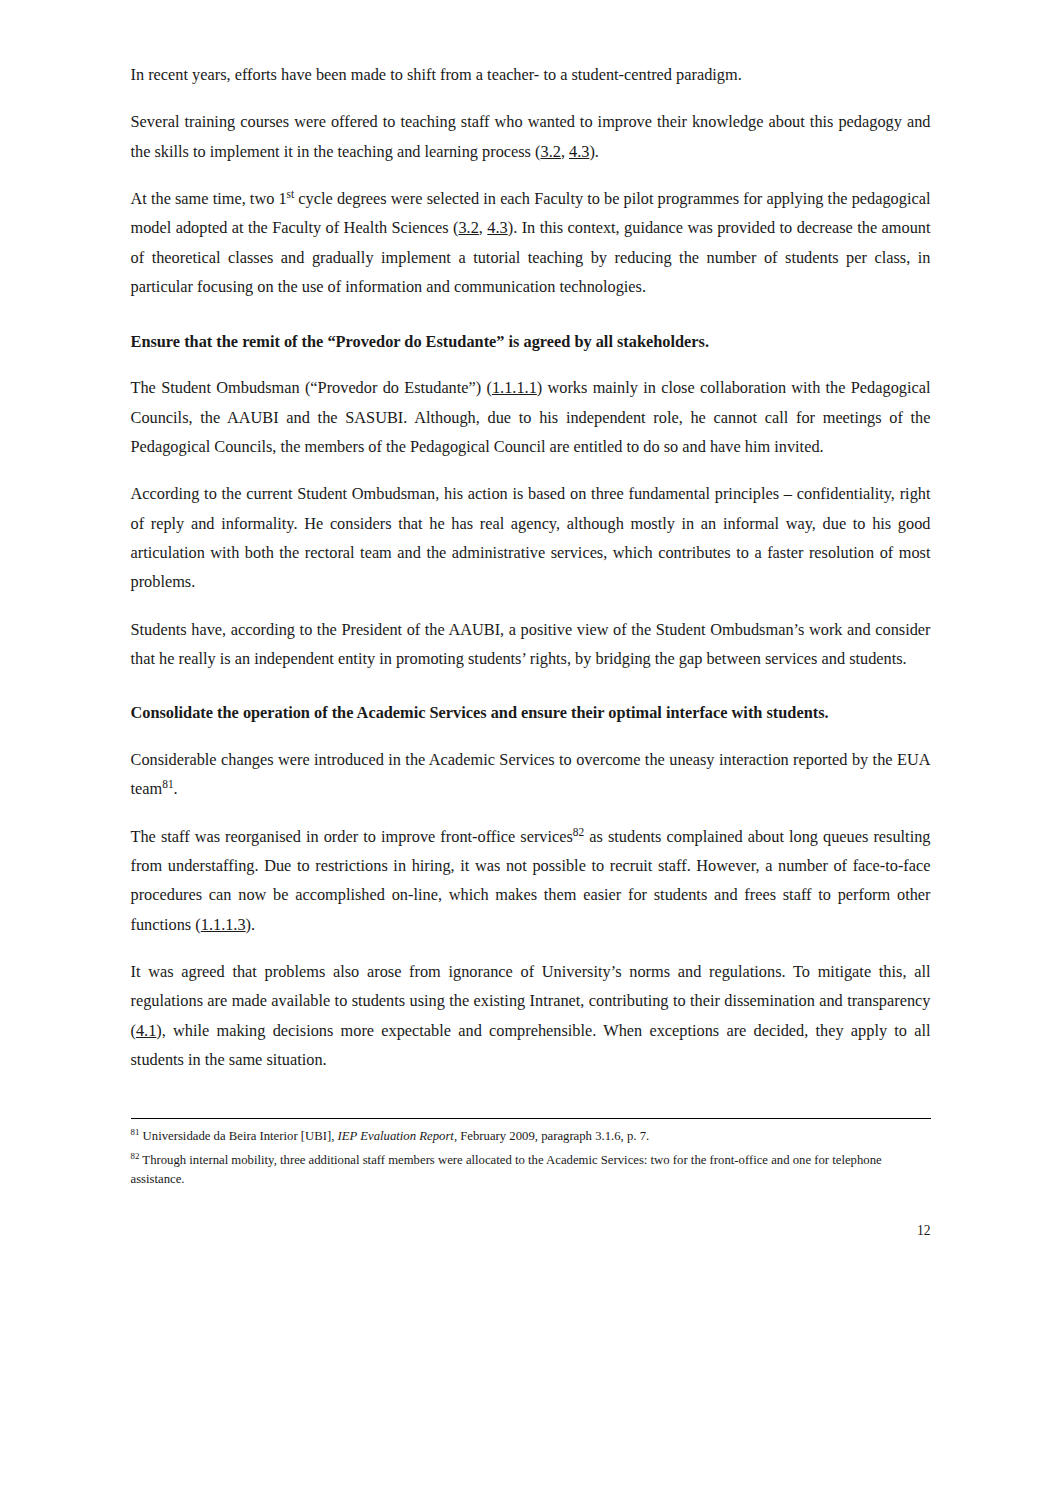In recent years, efforts have been made to shift from a teacher- to a student-centred paradigm.
Several training courses were offered to teaching staff who wanted to improve their knowledge about this pedagogy and the skills to implement it in the teaching and learning process (3.2, 4.3).
At the same time, two 1st cycle degrees were selected in each Faculty to be pilot programmes for applying the pedagogical model adopted at the Faculty of Health Sciences (3.2, 4.3). In this context, guidance was provided to decrease the amount of theoretical classes and gradually implement a tutorial teaching by reducing the number of students per class, in particular focusing on the use of information and communication technologies.
Ensure that the remit of the “Provedor do Estudante” is agreed by all stakeholders.
The Student Ombudsman (“Provedor do Estudante”) (1.1.1.1) works mainly in close collaboration with the Pedagogical Councils, the AAUBI and the SASUBI. Although, due to his independent role, he cannot call for meetings of the Pedagogical Councils, the members of the Pedagogical Council are entitled to do so and have him invited.
According to the current Student Ombudsman, his action is based on three fundamental principles – confidentiality, right of reply and informality. He considers that he has real agency, although mostly in an informal way, due to his good articulation with both the rectoral team and the administrative services, which contributes to a faster resolution of most problems.
Students have, according to the President of the AAUBI, a positive view of the Student Ombudsman’s work and consider that he really is an independent entity in promoting students’ rights, by bridging the gap between services and students.
Consolidate the operation of the Academic Services and ensure their optimal interface with students.
Considerable changes were introduced in the Academic Services to overcome the uneasy interaction reported by the EUA team81.
The staff was reorganised in order to improve front-office services82 as students complained about long queues resulting from understaffing. Due to restrictions in hiring, it was not possible to recruit staff. However, a number of face-to-face procedures can now be accomplished on-line, which makes them easier for students and frees staff to perform other functions (1.1.1.3).
It was agreed that problems also arose from ignorance of University’s norms and regulations. To mitigate this, all regulations are made available to students using the existing Intranet, contributing to their dissemination and transparency (4.1), while making decisions more expectable and comprehensible. When exceptions are decided, they apply to all students in the same situation.
81 Universidade da Beira Interior [UBI], IEP Evaluation Report, February 2009, paragraph 3.1.6, p. 7.
82 Through internal mobility, three additional staff members were allocated to the Academic Services: two for the front-office and one for telephone assistance.
12